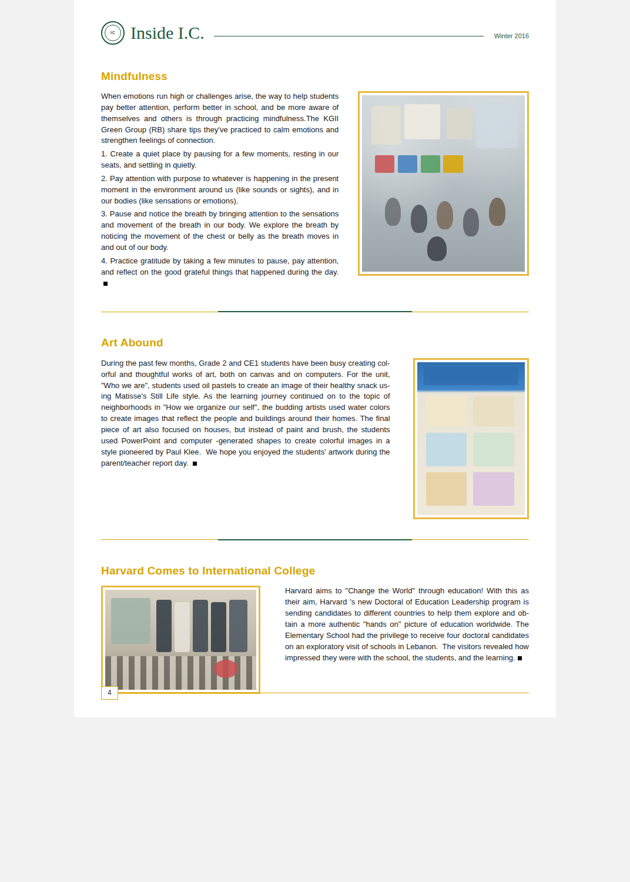IC
Inside I.C.
Winter 2016
Mindfulness
When emotions run high or challenges arise, the way to help students pay better attention, perform better in school, and be more aware of themselves and others is through practicing mindfulness.The KGII Green Group (RB) share tips they've practiced to calm emotions and strengthen feelings of connection.
1. Create a quiet place by pausing for a few moments, resting in our seats, and settling in quietly.
2. Pay attention with purpose to whatever is happening in the present moment in the environment around us (like sounds or sights), and in our bodies (like sensations or emotions).
3. Pause and notice the breath by bringing attention to the sensations and movement of the breath in our body. We explore the breath by noticing the movement of the chest or belly as the breath moves in and out of our body.
4. Practice gratitude by taking a few minutes to pause, pay attention, and reflect on the good grateful things that happened during the day.
Art Abound
During the past few months, Grade 2 and CE1 students have been busy creating colorful and thoughtful works of art, both on canvas and on computers. For the unit, "Who we are", students used oil pastels to create an image of their healthy snack using Matisse's Still Life style. As the learning journey continued on to the topic of neighborhoods in "How we organize our self", the budding artists used water colors to create images that reflect the people and buildings around their homes. The final piece of art also focused on houses, but instead of paint and brush, the students used PowerPoint and computer -generated shapes to create colorful images in a style pioneered by Paul Klee. We hope you enjoyed the students' artwork during the parent/teacher report day.
Harvard Comes to International College
Harvard aims to "Change the World" through education! With this as their aim, Harvard 's new Doctoral of Education Leadership program is sending candidates to different countries to help them explore and obtain a more authentic "hands on" picture of education worldwide. The Elementary School had the privilege to receive four doctoral candidates on an exploratory visit of schools in Lebanon. The visitors revealed how impressed they were with the school, the students, and the learning.
4